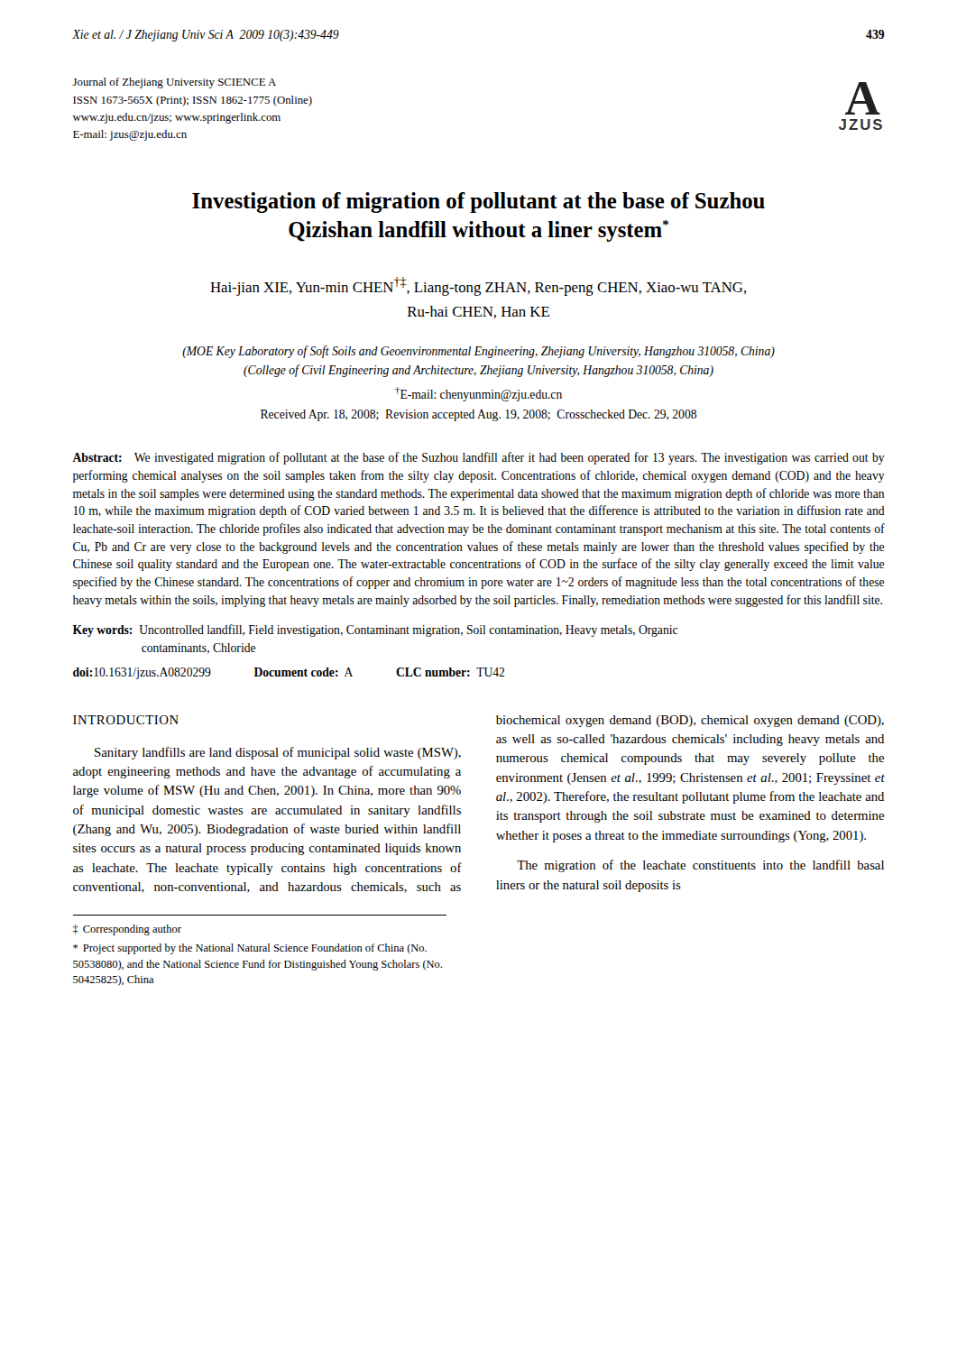Xie et al. / J Zhejiang Univ Sci A 2009 10(3):439-449 439
Journal of Zhejiang University SCIENCE A
ISSN 1673-565X (Print); ISSN 1862-1775 (Online)
www.zju.edu.cn/jzus; www.springerlink.com
E-mail: jzus@zju.edu.cn
A
JZUS
Investigation of migration of pollutant at the base of Suzhou
Qizishan landfill without a liner system*
Hai-jian XIE, Yun-min CHEN†‡, Liang-tong ZHAN, Ren-peng CHEN, Xiao-wu TANG,
Ru-hai CHEN, Han KE
(MOE Key Laboratory of Soft Soils and Geoenvironmental Engineering, Zhejiang University, Hangzhou 310058, China)
(College of Civil Engineering and Architecture, Zhejiang University, Hangzhou 310058, China)
†E-mail: chenyunmin@zju.edu.cn
Received Apr. 18, 2008; Revision accepted Aug. 19, 2008; Crosschecked Dec. 29, 2008
Abstract: We investigated migration of pollutant at the base of the Suzhou landfill after it had been operated for 13 years. The investigation was carried out by performing chemical analyses on the soil samples taken from the silty clay deposit. Concentrations of chloride, chemical oxygen demand (COD) and the heavy metals in the soil samples were determined using the standard methods. The experimental data showed that the maximum migration depth of chloride was more than 10 m, while the maximum migration depth of COD varied between 1 and 3.5 m. It is believed that the difference is attributed to the variation in diffusion rate and leachate-soil interaction. The chloride profiles also indicated that advection may be the dominant contaminant transport mechanism at this site. The total contents of Cu, Pb and Cr are very close to the background levels and the concentration values of these metals mainly are lower than the threshold values specified by the Chinese soil quality standard and the European one. The water-extractable concentrations of COD in the surface of the silty clay generally exceed the limit value specified by the Chinese standard. The concentrations of copper and chromium in pore water are 1~2 orders of magnitude less than the total concentrations of these heavy metals within the soils, implying that heavy metals are mainly adsorbed by the soil particles. Finally, remediation methods were suggested for this landfill site.
Key words: Uncontrolled landfill, Field investigation, Contaminant migration, Soil contamination, Heavy metals, Organic contaminants, Chloride
doi: 10.1631/jzus.A0820299 Document code: A CLC number: TU42
INTRODUCTION
Sanitary landfills are land disposal of municipal solid waste (MSW), adopt engineering methods and have the advantage of accumulating a large volume of MSW (Hu and Chen, 2001). In China, more than 90% of municipal domestic wastes are accumulated in sanitary landfills (Zhang and Wu, 2005). Biodegradation of waste buried within landfill sites occurs as a natural process producing contaminated liquids known as leachate. The leachate typically contains high concentrations of conventional, non-conventional, and hazardous chemicals, such as biochemical oxygen demand (BOD), chemical oxygen demand (COD), as well as so-called 'hazardous chemicals' including heavy metals and numerous chemical compounds that may severely pollute the environment (Jensen et al., 1999; Christensen et al., 2001; Freyssinet et al., 2002). Therefore, the resultant pollutant plume from the leachate and its transport through the soil substrate must be examined to determine whether it poses a threat to the immediate surroundings (Yong, 2001).
The migration of the leachate constituents into the landfill basal liners or the natural soil deposits is
‡Corresponding author
*Project supported by the National Natural Science Foundation of China (No. 50538080), and the National Science Fund for Distinguished Young Scholars (No. 50425825), China